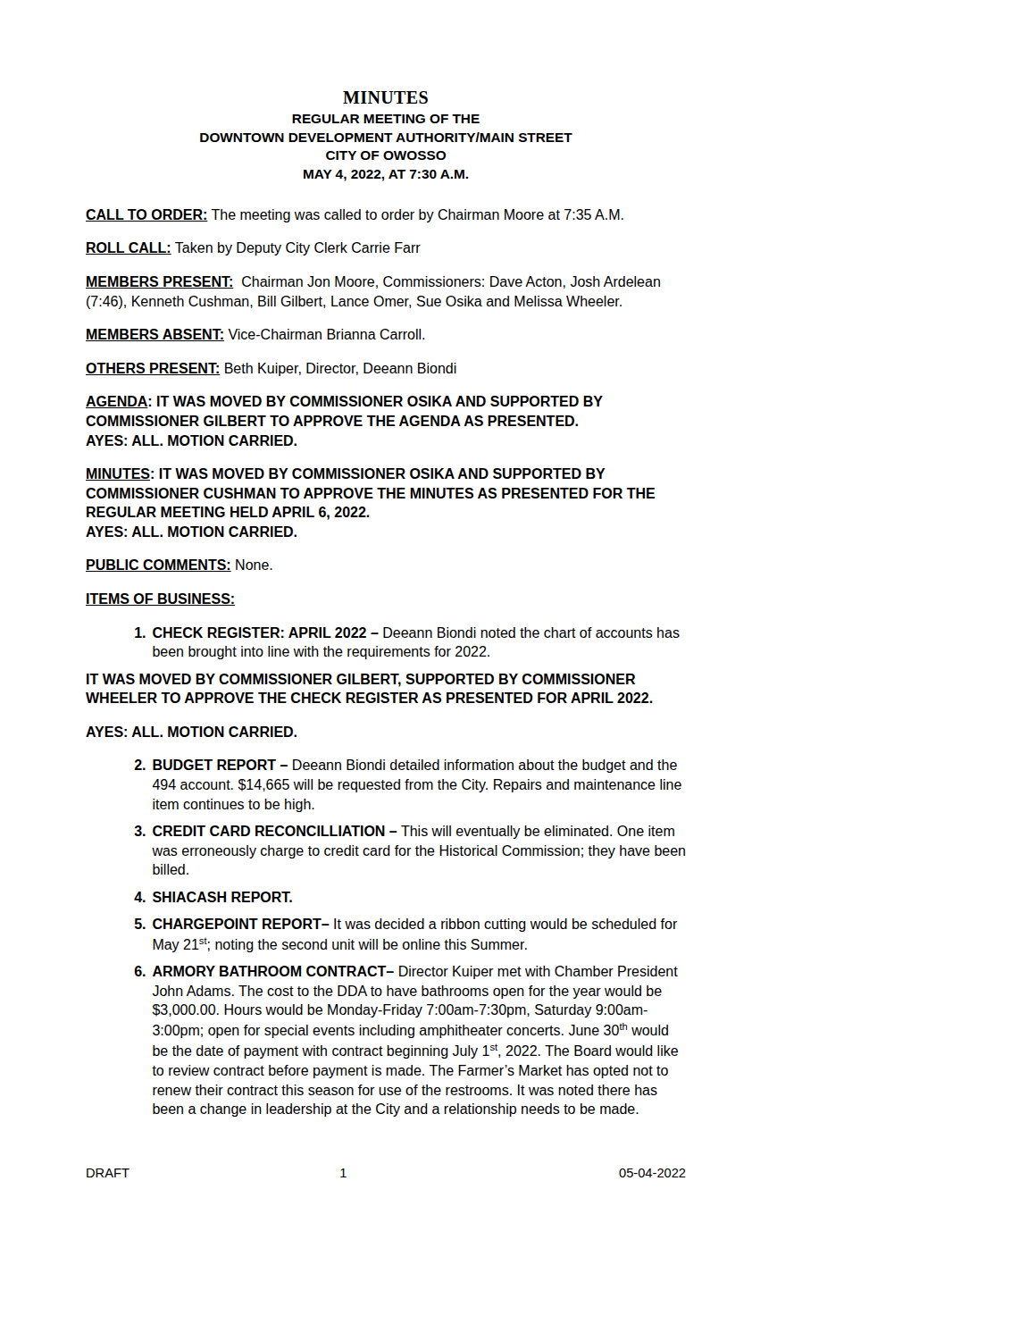MINUTES
REGULAR MEETING OF THE
DOWNTOWN DEVELOPMENT AUTHORITY/MAIN STREET
CITY OF OWOSSO
MAY 4, 2022, AT 7:30 A.M.
CALL TO ORDER: The meeting was called to order by Chairman Moore at 7:35 A.M.
ROLL CALL: Taken by Deputy City Clerk Carrie Farr
MEMBERS PRESENT: Chairman Jon Moore, Commissioners: Dave Acton, Josh Ardelean (7:46), Kenneth Cushman, Bill Gilbert, Lance Omer, Sue Osika and Melissa Wheeler.
MEMBERS ABSENT: Vice-Chairman Brianna Carroll.
OTHERS PRESENT: Beth Kuiper, Director, Deeann Biondi
AGENDA: IT WAS MOVED BY COMMISSIONER OSIKA AND SUPPORTED BY COMMISSIONER GILBERT TO APPROVE THE AGENDA AS PRESENTED.
AYES: ALL. MOTION CARRIED.
MINUTES: IT WAS MOVED BY COMMISSIONER OSIKA AND SUPPORTED BY COMMISSIONER CUSHMAN TO APPROVE THE MINUTES AS PRESENTED FOR THE REGULAR MEETING HELD APRIL 6, 2022.
AYES: ALL. MOTION CARRIED.
PUBLIC COMMENTS: None.
ITEMS OF BUSINESS:
CHECK REGISTER: APRIL 2022 – Deeann Biondi noted the chart of accounts has been brought into line with the requirements for 2022.
IT WAS MOVED BY COMMISSIONER GILBERT, SUPPORTED BY COMMISSIONER WHEELER TO APPROVE THE CHECK REGISTER AS PRESENTED FOR APRIL 2022.
AYES: ALL. MOTION CARRIED.
BUDGET REPORT – Deeann Biondi detailed information about the budget and the 494 account. $14,665 will be requested from the City. Repairs and maintenance line item continues to be high.
CREDIT CARD RECONCILLIATION – This will eventually be eliminated. One item was erroneously charge to credit card for the Historical Commission; they have been billed.
SHIACASH REPORT.
CHARGEPOINT REPORT– It was decided a ribbon cutting would be scheduled for May 21st; noting the second unit will be online this Summer.
ARMORY BATHROOM CONTRACT– Director Kuiper met with Chamber President John Adams. The cost to the DDA to have bathrooms open for the year would be $3,000.00. Hours would be Monday-Friday 7:00am-7:30pm, Saturday 9:00am-3:00pm; open for special events including amphitheater concerts. June 30th would be the date of payment with contract beginning July 1st, 2022. The Board would like to review contract before payment is made. The Farmer’s Market has opted not to renew their contract this season for use of the restrooms. It was noted there has been a change in leadership at the City and a relationship needs to be made.
DRAFT 1 05-04-2022